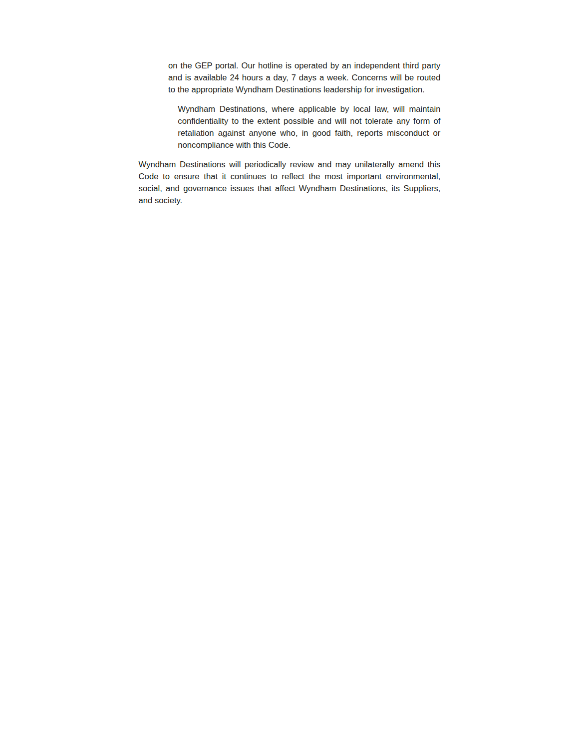on the GEP portal. Our hotline is operated by an independent third party and is available 24 hours a day, 7 days a week. Concerns will be routed to the appropriate Wyndham Destinations leadership for investigation.
Wyndham Destinations, where applicable by local law, will maintain confidentiality to the extent possible and will not tolerate any form of retaliation against anyone who, in good faith, reports misconduct or noncompliance with this Code.
Wyndham Destinations will periodically review and may unilaterally amend this Code to ensure that it continues to reflect the most important environmental, social, and governance issues that affect Wyndham Destinations, its Suppliers, and society.